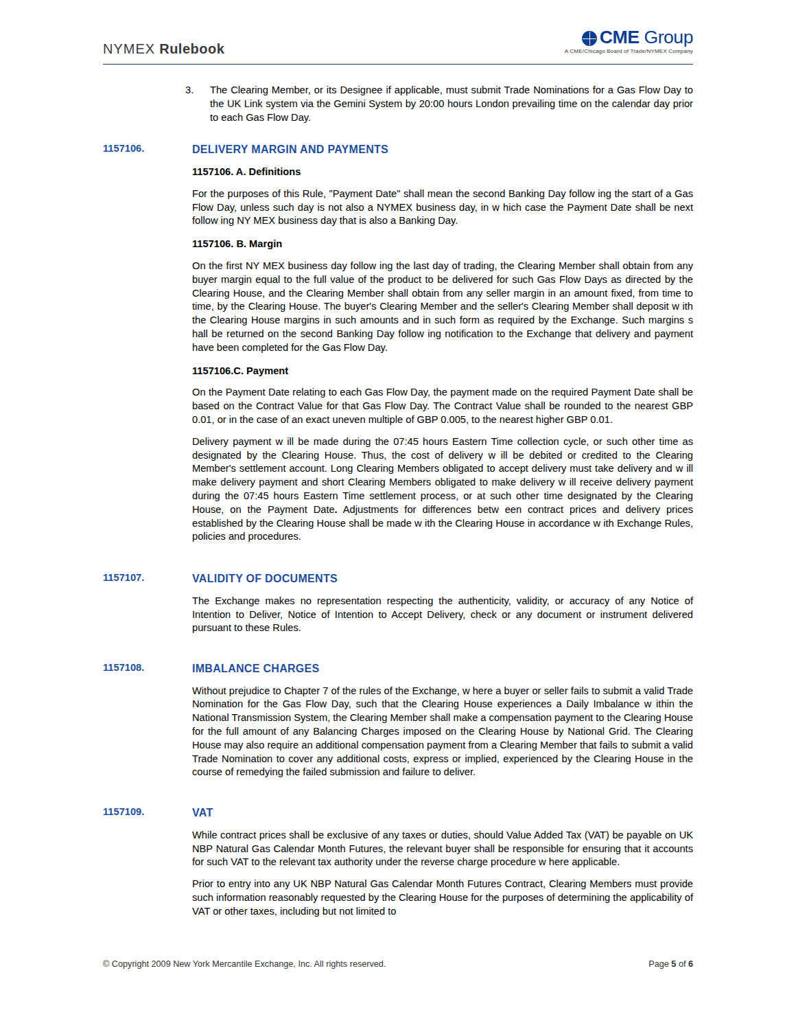NYMEX Rulebook
CME Group
A CME/Chicago Board of Trade/NYMEX Company
3.
The Clearing Member, or its Designee if applicable, must submit Trade Nominations for a Gas Flow Day to the UK Link system via the Gemini System by 20:00 hours London prevailing time on the calendar day prior to each Gas Flow Day.
1157106.
DELIVERY MARGIN AND PAYMENTS
1157106. A. Definitions
For the purposes of this Rule, "Payment Date" shall mean the second Banking Day follow ing the start of a Gas Flow Day, unless such day is not also a NYMEX business day, in w hich case the Payment Date shall be next follow ing NY MEX business day that is also a Banking Day.
1157106. B. Margin
On the first NY MEX business day follow ing the last day of trading, the Clearing Member shall obtain from any buyer margin equal to the full value of the product to be delivered for such Gas Flow Days as directed by the Clearing House, and the Clearing Member shall obtain from any seller margin in an amount fixed, from time to time, by the Clearing House. The buyer's Clearing Member and the seller's Clearing Member shall deposit w ith the Clearing House margins in such amounts and in such form as required by the Exchange. Such margins s hall be returned on the second Banking Day follow ing notification to the Exchange that delivery and payment have been completed for the Gas Flow Day.
1157106.C. Payment
On the Payment Date relating to each Gas Flow Day, the payment made on the required Payment Date shall be based on the Contract Value for that Gas Flow Day. The Contract Value shall be rounded to the nearest GBP 0.01, or in the case of an exact uneven multiple of GBP 0.005, to the nearest higher GBP 0.01.
Delivery payment w ill be made during the 07:45 hours Eastern Time collection cycle, or such other time as designated by the Clearing House. Thus, the cost of delivery w ill be debited or credited to the Clearing Member's settlement account. Long Clearing Members obligated to accept delivery must take delivery and w ill make delivery payment and short Clearing Members obligated to make delivery w ill receive delivery payment during the 07:45 hours Eastern Time settlement process, or at such other time designated by the Clearing House, on the Payment Date. Adjustments for differences betw een contract prices and delivery prices established by the Clearing House shall be made w ith the Clearing House in accordance w ith Exchange Rules, policies and procedures.
1157107.
VALIDITY OF DOCUMENTS
The Exchange makes no representation respecting the authenticity, validity, or accuracy of any Notice of Intention to Deliver, Notice of Intention to Accept Delivery, check or any document or instrument delivered pursuant to these Rules.
1157108.
IMBALANCE CHARGES
Without prejudice to Chapter 7 of the rules of the Exchange, w here a buyer or seller fails to submit a valid Trade Nomination for the Gas Flow Day, such that the Clearing House experiences a Daily Imbalance w ithin the National Transmission System, the Clearing Member shall make a compensation payment to the Clearing House for the full amount of any Balancing Charges imposed on the Clearing House by National Grid. The Clearing House may also require an additional compensation payment from a Clearing Member that fails to submit a valid Trade Nomination to cover any additional costs, express or implied, experienced by the Clearing House in the course of remedying the failed submission and failure to deliver.
1157109.
VAT
While contract prices shall be exclusive of any taxes or duties, should Value Added Tax (VAT) be payable on UK NBP Natural Gas Calendar Month Futures, the relevant buyer shall be responsible for ensuring that it accounts for such VAT to the relevant tax authority under the reverse charge procedure w here applicable.
Prior to entry into any UK NBP Natural Gas Calendar Month Futures Contract, Clearing Members must provide such information reasonably requested by the Clearing House for the purposes of determining the applicability of VAT or other taxes, including but not limited to
© Copyright 2009 New York Mercantile Exchange, Inc. All rights reserved.
Page 5 of 6